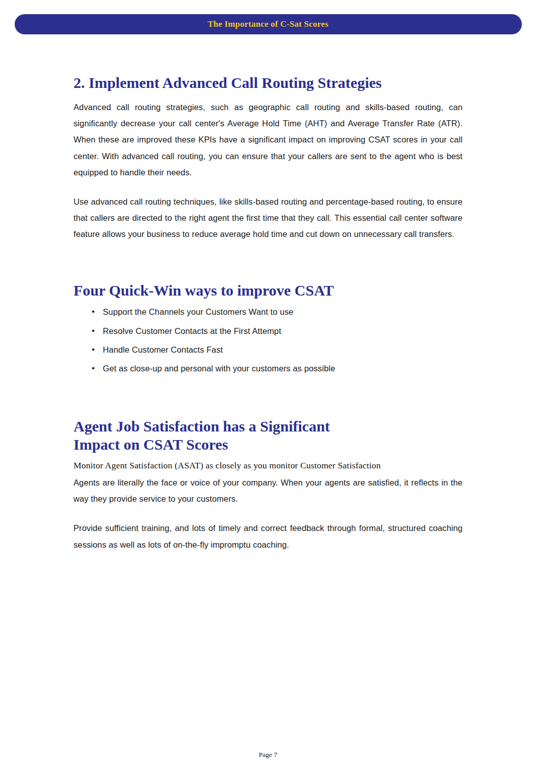The Importance of C-Sat Scores
2. Implement Advanced Call Routing Strategies
Advanced call routing strategies, such as geographic call routing and skills-based routing, can significantly decrease your call center's Average Hold Time (AHT) and Average Transfer Rate (ATR). When these are improved these KPIs have a significant impact on improving CSAT scores in your call center. With advanced call routing, you can ensure that your callers are sent to the agent who is best equipped to handle their needs.
Use advanced call routing techniques, like skills-based routing and percentage-based routing, to ensure that callers are directed to the right agent the first time that they call. This essential call center software feature allows your business to reduce average hold time and cut down on unnecessary call transfers.
Four Quick-Win ways to improve CSAT
Support the Channels your Customers Want to use
Resolve Customer Contacts at the First Attempt
Handle Customer Contacts Fast
Get as close-up and personal with your customers as possible
Agent Job Satisfaction has a Significant
Impact on CSAT Scores
Monitor Agent Satisfaction (ASAT) as closely as you monitor Customer Satisfaction
Agents are literally the face or voice of your company. When your agents are satisfied, it reflects in the way they provide service to your customers.
Provide sufficient training, and lots of timely and correct feedback through formal, structured coaching sessions as well as lots of on-the-fly impromptu coaching.
Page 7